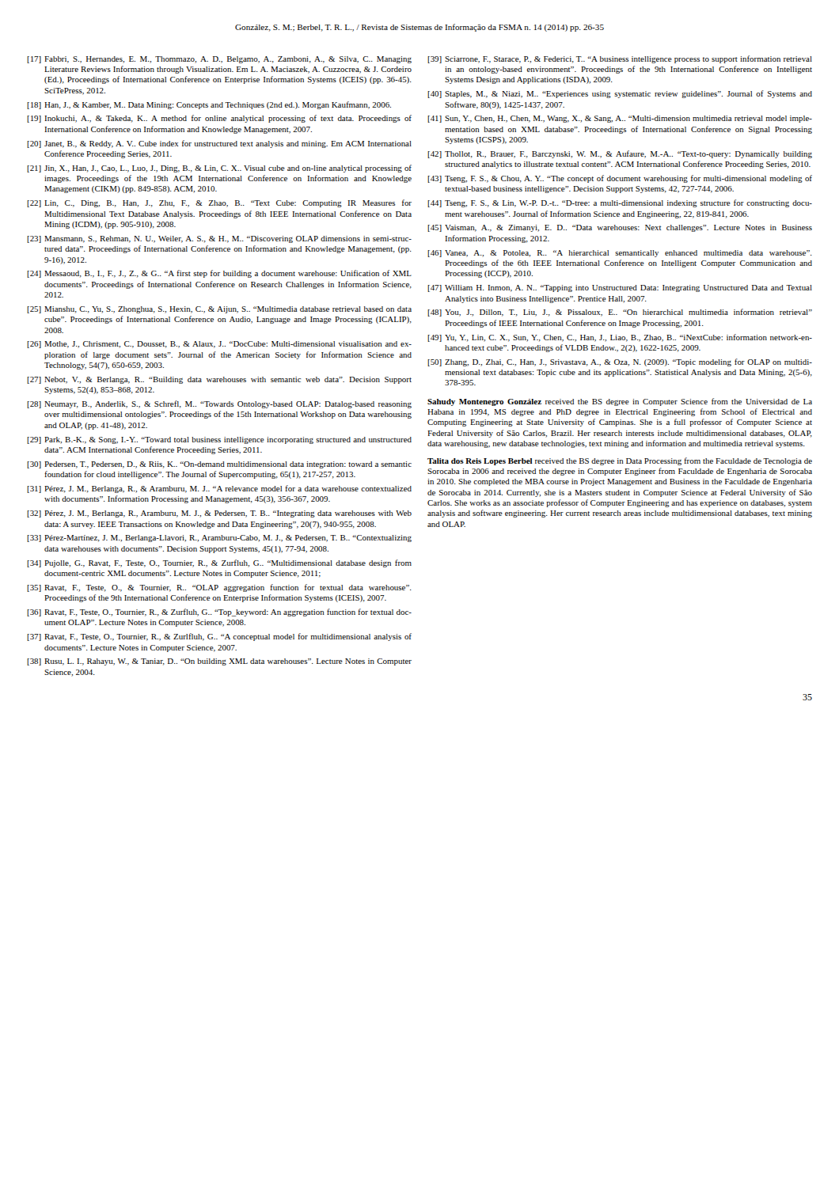González, S. M.; Berbel, T. R. L., / Revista de Sistemas de Informação da FSMA n. 14 (2014) pp. 26-35
[17] Fabbri, S., Hernandes, E. M., Thommazo, A. D., Belgamo, A., Zamboni, A., & Silva, C.. Managing Literature Reviews Information through Visualization. Em L. A. Maciaszek, A. Cuzzocrea, & J. Cordeiro (Ed.), Proceedings of International Conference on Enterprise Information Systems (ICEIS) (pp. 36-45). SciTePress, 2012.
[18] Han, J., & Kamber, M.. Data Mining: Concepts and Techniques (2nd ed.). Morgan Kaufmann, 2006.
[19] Inokuchi, A., & Takeda, K.. A method for online analytical processing of text data. Proceedings of International Conference on Information and Knowledge Management, 2007.
[20] Janet, B., & Reddy, A. V.. Cube index for unstructured text analysis and mining. Em ACM International Conference Proceeding Series, 2011.
[21] Jin, X., Han, J., Cao, L., Luo, J., Ding, B., & Lin, C. X.. Visual cube and on-line analytical processing of images. Proceedings of the 19th ACM International Conference on Information and Knowledge Management (CIKM) (pp. 849-858). ACM, 2010.
[22] Lin, C., Ding, B., Han, J., Zhu, F., & Zhao, B.. “Text Cube: Computing IR Measures for Multidimensional Text Database Analysis. Proceedings of 8th IEEE International Conference on Data Mining (ICDM), (pp. 905-910), 2008.
[23] Mansmann, S., Rehman, N. U., Weiler, A. S., & H., M.. “Discovering OLAP dimensions in semi-structured data”. Proceedings of International Conference on Information and Knowledge Management, (pp. 9-16), 2012.
[24] Messaoud, B., I., F., J., Z., & G.. “A first step for building a document warehouse: Unification of XML documents”. Proceedings of International Conference on Research Challenges in Information Science, 2012.
[25] Mianshu, C., Yu, S., Zhonghua, S., Hexin, C., & Aijun, S.. “Multimedia database retrieval based on data cube”. Proceedings of International Conference on Audio, Language and Image Processing (ICALIP), 2008.
[26] Mothe, J., Chrisment, C., Dousset, B., & Alaux, J.. “DocCube: Multi-dimensional visualisation and exploration of large document sets”. Journal of the American Society for Information Science and Technology, 54(7), 650-659, 2003.
[27] Nebot, V., & Berlanga, R.. “Building data warehouses with semantic web data”. Decision Support Systems, 52(4), 853–868, 2012.
[28] Neumayr, B., Anderlik, S., & Schrefl, M.. “Towards Ontology-based OLAP: Datalog-based reasoning over multidimensional ontologies”. Proceedings of the 15th International Workshop on Data warehousing and OLAP, (pp. 41-48), 2012.
[29] Park, B.-K., & Song, I.-Y.. “Toward total business intelligence incorporating structured and unstructured data”. ACM International Conference Proceeding Series, 2011.
[30] Pedersen, T., Pedersen, D., & Riis, K.. “On-demand multidimensional data integration: toward a semantic foundation for cloud intelligence”. The Journal of Supercomputing, 65(1), 217-257, 2013.
[31] Pérez, J. M., Berlanga, R., & Aramburu, M. J.. “A relevance model for a data warehouse contextualized with documents”. Information Processing and Management, 45(3), 356-367, 2009.
[32] Pérez, J. M., Berlanga, R., Aramburu, M. J., & Pedersen, T. B.. “Integrating data warehouses with Web data: A survey. IEEE Transactions on Knowledge and Data Engineering”, 20(7), 940-955, 2008.
[33] Pérez-Martínez, J. M., Berlanga-Llavori, R., Aramburu-Cabo, M. J., & Pedersen, T. B.. “Contextualizing data warehouses with documents”. Decision Support Systems, 45(1), 77-94, 2008.
[34] Pujolle, G., Ravat, F., Teste, O., Tournier, R., & Zurfluh, G.. “Multidimensional database design from document-centric XML documents”. Lecture Notes in Computer Science, 2011;
[35] Ravat, F., Teste, O., & Tournier, R.. “OLAP aggregation function for textual data warehouse”. Proceedings of the 9th International Conference on Enterprise Information Systems (ICEIS), 2007.
[36] Ravat, F., Teste, O., Tournier, R., & Zurfluh, G.. “Top_keyword: An aggregation function for textual document OLAP”. Lecture Notes in Computer Science, 2008.
[37] Ravat, F., Teste, O., Tournier, R., & Zurlfluh, G.. “A conceptual model for multidimensional analysis of documents”. Lecture Notes in Computer Science, 2007.
[38] Rusu, L. I., Rahayu, W., & Taniar, D.. “On building XML data warehouses”. Lecture Notes in Computer Science, 2004.
[39] Sciarrone, F., Starace, P., & Federici, T.. “A business intelligence process to support information retrieval in an ontology-based environment”. Proceedings of the 9th International Conference on Intelligent Systems Design and Applications (ISDA), 2009.
[40] Staples, M., & Niazi, M.. “Experiences using systematic review guidelines”. Journal of Systems and Software, 80(9), 1425-1437, 2007.
[41] Sun, Y., Chen, H., Chen, M., Wang, X., & Sang, A.. “Multi-dimension multimedia retrieval model implementation based on XML database”. Proceedings of International Conference on Signal Processing Systems (ICSPS), 2009.
[42] Thollot, R., Brauer, F., Barczynski, W. M., & Aufaure, M.-A.. “Text-to-query: Dynamically building structured analytics to illustrate textual content”. ACM International Conference Proceeding Series, 2010.
[43] Tseng, F. S., & Chou, A. Y.. “The concept of document warehousing for multi-dimensional modeling of textual-based business intelligence”. Decision Support Systems, 42, 727-744, 2006.
[44] Tseng, F. S., & Lin, W.-P. D.-t.. “D-tree: a multi-dimensional indexing structure for constructing document warehouses”. Journal of Information Science and Engineering, 22, 819-841, 2006.
[45] Vaisman, A., & Zimanyi, E. D.. “Data warehouses: Next challenges”. Lecture Notes in Business Information Processing, 2012.
[46] Vanea, A., & Potolea, R.. “A hierarchical semantically enhanced multimedia data warehouse”. Proceedings of the 6th IEEE International Conference on Intelligent Computer Communication and Processing (ICCP), 2010.
[47] William H. Inmon, A. N.. “Tapping into Unstructured Data: Integrating Unstructured Data and Textual Analytics into Business Intelligence”. Prentice Hall, 2007.
[48] You, J., Dillon, T., Liu, J., & Pissaloux, E.. “On hierarchical multimedia information retrieval” Proceedings of IEEE International Conference on Image Processing, 2001.
[49] Yu, Y., Lin, C. X., Sun, Y., Chen, C., Han, J., Liao, B., Zhao, B.. “iNextCube: information network-enhanced text cube”. Proceedings of VLDB Endow., 2(2), 1622-1625, 2009.
[50] Zhang, D., Zhai, C., Han, J., Srivastava, A., & Oza, N. (2009). “Topic modeling for OLAP on multidimensional text databases: Topic cube and its applications”. Statistical Analysis and Data Mining, 2(5-6), 378-395.
Sahudy Montenegro González received the BS degree in Computer Science from the Universidad de La Habana in 1994, MS degree and PhD degree in Electrical Engineering from School of Electrical and Computing Engineering at State University of Campinas. She is a full professor of Computer Science at Federal University of São Carlos, Brazil. Her research interests include multidimensional databases, OLAP, data warehousing, new database technologies, text mining and information and multimedia retrieval systems.
Talita dos Reis Lopes Berbel received the BS degree in Data Processing from the Faculdade de Tecnologia de Sorocaba in 2006 and received the degree in Computer Engineer from Faculdade de Engenharia de Sorocaba in 2010. She completed the MBA course in Project Management and Business in the Faculdade de Engenharia de Sorocaba in 2014. Currently, she is a Masters student in Computer Science at Federal University of São Carlos. She works as an associate professor of Computer Engineering and has experience on databases, system analysis and software engineering. Her current research areas include multidimensional databases, text mining and OLAP.
35